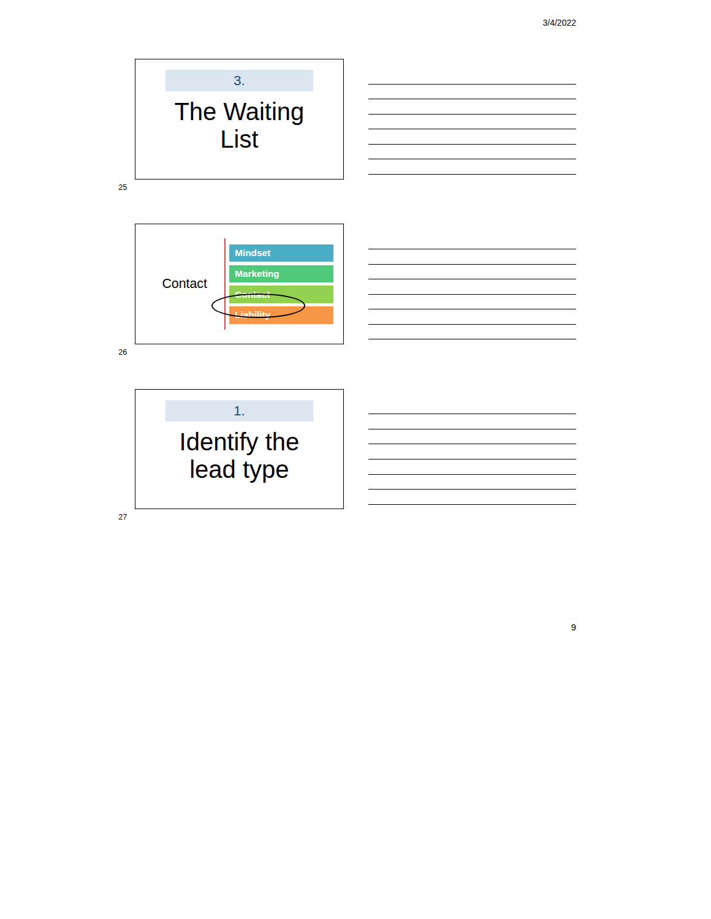3/4/2022
3.
The Waiting
List
25
Contact
Mindset
Marketing
Contact
Liability
26
1.
Identify the
lead type
27
9